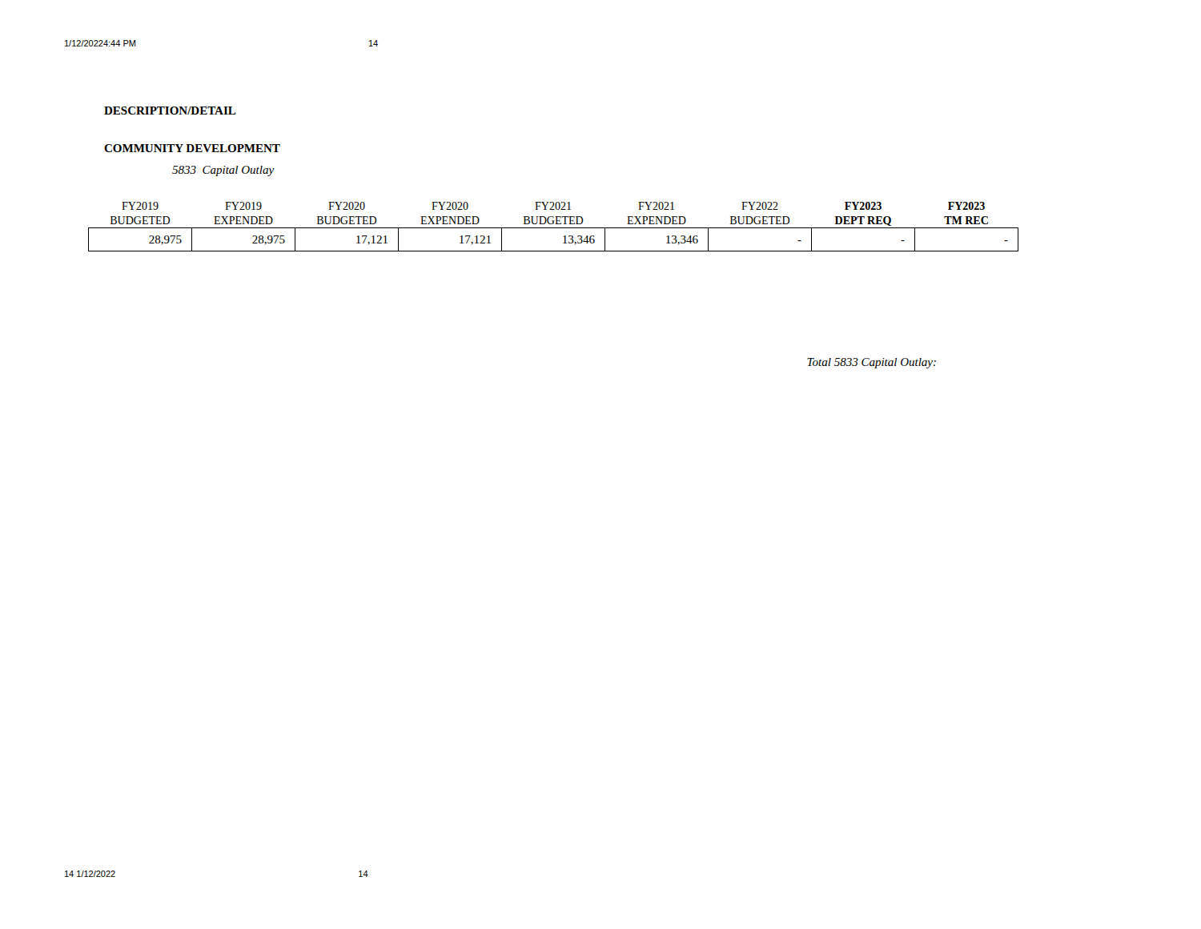1/12/20224:44 PM
14
DESCRIPTION/DETAIL
COMMUNITY DEVELOPMENT
5833 Capital Outlay
| FY2019 BUDGETED | FY2019 EXPENDED | FY2020 BUDGETED | FY2020 EXPENDED | FY2021 BUDGETED | FY2021 EXPENDED | FY2022 BUDGETED | FY2023 DEPT REQ | FY2023 TM REC |
| --- | --- | --- | --- | --- | --- | --- | --- | --- |
| 28,975 | 28,975 | 17,121 | 17,121 | 13,346 | 13,346 | - | - | - |
Total 5833 Capital Outlay:
14 1/12/2022 14